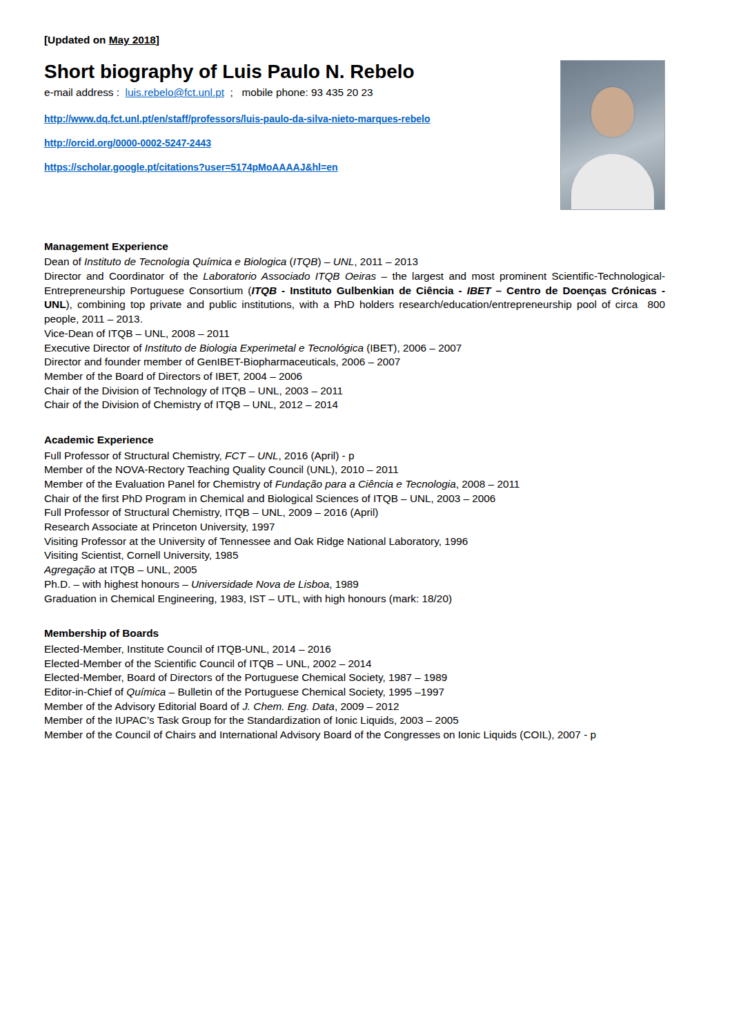[Updated on May 2018]
Short biography of Luis Paulo N. Rebelo
e-mail address : luis.rebelo@fct.unl.pt ; mobile phone: 93 435 20 23
http://www.dq.fct.unl.pt/en/staff/professors/luis-paulo-da-silva-nieto-marques-rebelo
http://orcid.org/0000-0002-5247-2443
https://scholar.google.pt/citations?user=5174pMoAAAAJ&hl=en
Management Experience
Dean of Instituto de Tecnologia Química e Biologica (ITQB) – UNL, 2011 – 2013
Director and Coordinator of the Laboratorio Associado ITQB Oeiras – the largest and most prominent Scientific-Technological-Entrepreneurship Portuguese Consortium (ITQB - Instituto Gulbenkian de Ciência - IBET – Centro de Doenças Crónicas - UNL), combining top private and public institutions, with a PhD holders research/education/entrepreneurship pool of circa 800 people, 2011 – 2013.
Vice-Dean of ITQB – UNL, 2008 – 2011
Executive Director of Instituto de Biologia Experimetal e Tecnológica (IBET), 2006 – 2007
Director and founder member of GenIBET-Biopharmaceuticals, 2006 – 2007
Member of the Board of Directors of IBET, 2004 – 2006
Chair of the Division of Technology of ITQB – UNL, 2003 – 2011
Chair of the Division of Chemistry of ITQB – UNL, 2012 – 2014
Academic Experience
Full Professor of Structural Chemistry, FCT – UNL, 2016 (April) - p
Member of the NOVA-Rectory Teaching Quality Council (UNL), 2010 – 2011
Member of the Evaluation Panel for Chemistry of Fundação para a Ciência e Tecnologia, 2008 – 2011
Chair of the first PhD Program in Chemical and Biological Sciences of ITQB – UNL, 2003 – 2006
Full Professor of Structural Chemistry, ITQB – UNL, 2009 – 2016 (April)
Research Associate at Princeton University, 1997
Visiting Professor at the University of Tennessee and Oak Ridge National Laboratory, 1996
Visiting Scientist, Cornell University, 1985
Agregação at ITQB – UNL, 2005
Ph.D. – with highest honours – Universidade Nova de Lisboa, 1989
Graduation in Chemical Engineering, 1983, IST – UTL, with high honours (mark: 18/20)
Membership of Boards
Elected-Member, Institute Council of ITQB-UNL, 2014 – 2016
Elected-Member of the Scientific Council of ITQB – UNL, 2002 – 2014
Elected-Member, Board of Directors of the Portuguese Chemical Society, 1987 – 1989
Editor-in-Chief of Química – Bulletin of the Portuguese Chemical Society, 1995 –1997
Member of the Advisory Editorial Board of J. Chem. Eng. Data, 2009 – 2012
Member of the IUPAC’s Task Group for the Standardization of Ionic Liquids, 2003 – 2005
Member of the Council of Chairs and International Advisory Board of the Congresses on Ionic Liquids (COIL), 2007 - p